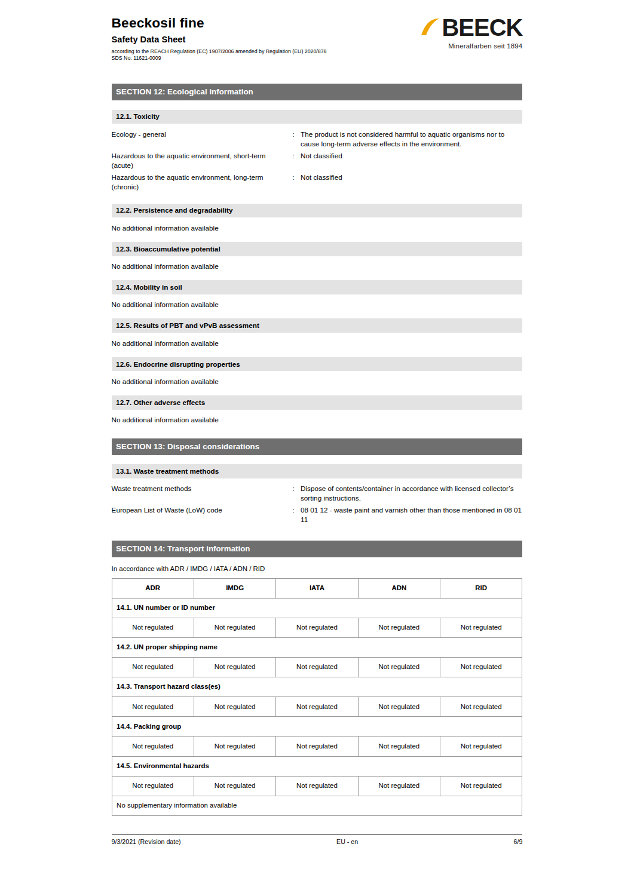Beeckosil fine
Safety Data Sheet
according to the REACH Regulation (EC) 1907/2006 amended by Regulation (EU) 2020/878
SDS No: 11621-0009
BEECK
Mineralfarben seit 1894
SECTION 12: Ecological information
12.1. Toxicity
| Ecology - general | : | The product is not considered harmful to aquatic organisms nor to cause long-term adverse effects in the environment. |
| Hazardous to the aquatic environment, short-term (acute) | : | Not classified |
| Hazardous to the aquatic environment, long-term (chronic) | : | Not classified |
12.2. Persistence and degradability
No additional information available
12.3. Bioaccumulative potential
No additional information available
12.4. Mobility in soil
No additional information available
12.5. Results of PBT and vPvB assessment
No additional information available
12.6. Endocrine disrupting properties
No additional information available
12.7. Other adverse effects
No additional information available
SECTION 13: Disposal considerations
13.1. Waste treatment methods
| Waste treatment methods | : | Dispose of contents/container in accordance with licensed collector’s sorting instructions. |
| European List of Waste (LoW) code | : | 08 01 12 - waste paint and varnish other than those mentioned in 08 01 11 |
SECTION 14: Transport information
In accordance with ADR / IMDG / IATA / ADN / RID
| ADR | IMDG | IATA | ADN | RID |
| --- | --- | --- | --- | --- |
| 14.1. UN number or ID number |
| Not regulated | Not regulated | Not regulated | Not regulated | Not regulated |
| 14.2. UN proper shipping name |
| Not regulated | Not regulated | Not regulated | Not regulated | Not regulated |
| 14.3. Transport hazard class(es) |
| Not regulated | Not regulated | Not regulated | Not regulated | Not regulated |
| 14.4. Packing group |
| Not regulated | Not regulated | Not regulated | Not regulated | Not regulated |
| 14.5. Environmental hazards |
| Not regulated | Not regulated | Not regulated | Not regulated | Not regulated |
| No supplementary information available |
9/3/2021 (Revision date)
EU - en
6/9